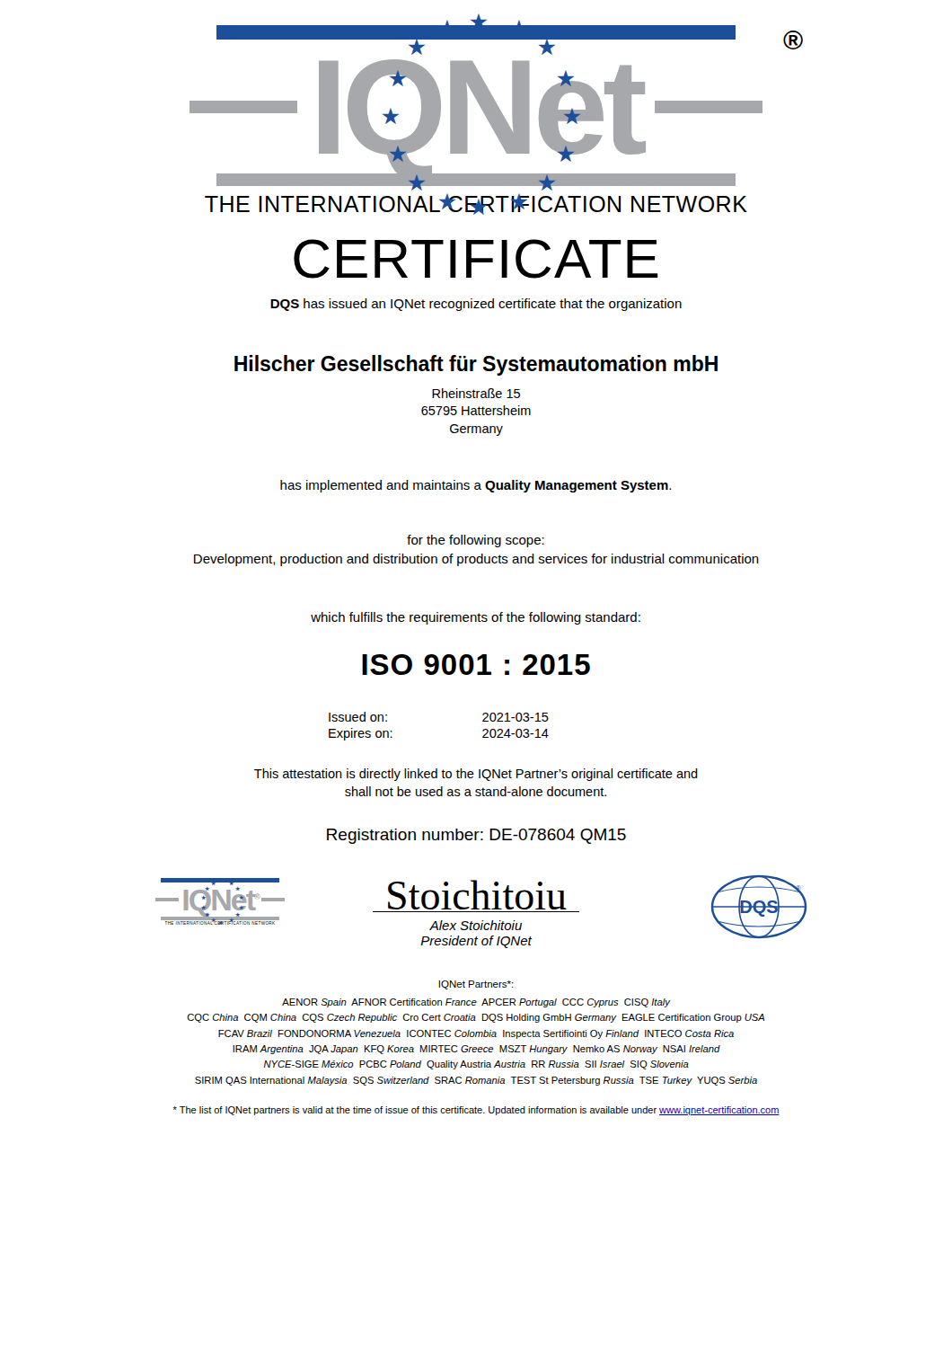®
IQNet
★ ★ ★ ★ ★ ★ ★ ★ ★ ★ ★ ★ ★ ★ ★ ★
THE INTERNATIONAL CERTIFICATION NETWORK
CERTIFICATE
DQS has issued an IQNet recognized certificate that the organization
Hilscher Gesellschaft für Systemautomation mbH
Rheinstraße 15
65795 Hattersheim
Germany
has implemented and maintains a Quality Management System.
for the following scope:
Development, production and distribution of products and services for industrial communication
which fulfills the requirements of the following standard:
ISO 9001 : 2015
| Issued on: | 2021-03-15 |
| Expires on: | 2024-03-14 |
This attestation is directly linked to the IQNet Partner’s original certificate and
shall not be used as a stand-alone document.
Registration number: DE-078604 QM15
Stoichitoiu
Alex Stoichitoiu
President of IQNet
IQNet®
★ ★ ★ ★ ★ ★ ★ ★ ★ ★ ★ ★ ★ ★
THE INTERNATIONAL CERTIFICATION NETWORK
DQS ®
IQNet Partners*:
AENOR Spain AFNOR Certification France APCER Portugal CCC Cyprus CISQ Italy
CQC China CQM China CQS Czech Republic Cro Cert Croatia DQS Holding GmbH Germany EAGLE Certification Group USA
FCAV Brazil FONDONORMA Venezuela ICONTEC Colombia Inspecta Sertifiointi Oy Finland INTECO Costa Rica
IRAM Argentina JQA Japan KFQ Korea MIRTEC Greece MSZT Hungary Nemko AS Norway NSAI Ireland
NYCE-SIGE México PCBC Poland Quality Austria Austria RR Russia SII Israel SIQ Slovenia
SIRIM QAS International Malaysia SQS Switzerland SRAC Romania TEST St Petersburg Russia TSE Turkey YUQS Serbia
* The list of IQNet partners is valid at the time of issue of this certificate. Updated information is available under www.iqnet-certification.com